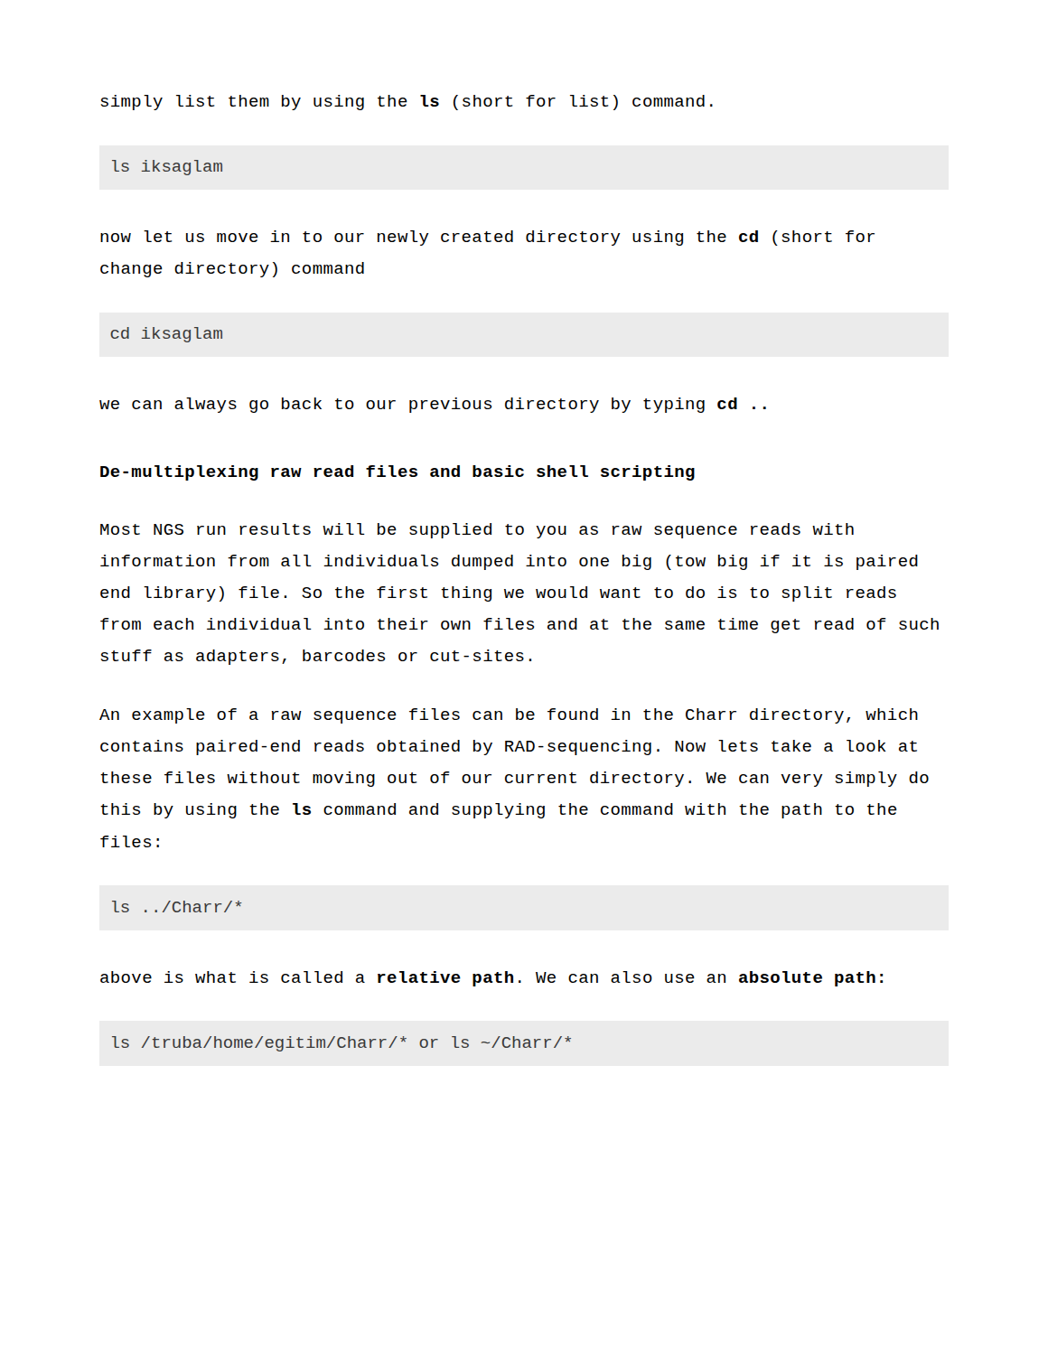simply list them by using the ls (short for list) command.
ls iksaglam
now let us move in to our newly created directory using the cd (short for change directory) command
cd iksaglam
we can always go back to our previous directory by typing cd ..
De-multiplexing raw read files and basic shell scripting
Most NGS run results will be supplied to you as raw sequence reads with information from all individuals dumped into one big (tow big if it is paired end library) file. So the first thing we would want to do is to split reads from each individual into their own files and at the same time get read of such stuff as adapters, barcodes or cut-sites.
An example of a raw sequence files can be found in the Charr directory, which contains paired-end reads obtained by RAD-sequencing. Now lets take a look at these files without moving out of our current directory. We can very simply do this by using the ls command and supplying the command with the path to the files:
ls ../Charr/*
above is what is called a relative path. We can also use an absolute path:
ls /truba/home/egitim/Charr/* or ls ~/Charr/*